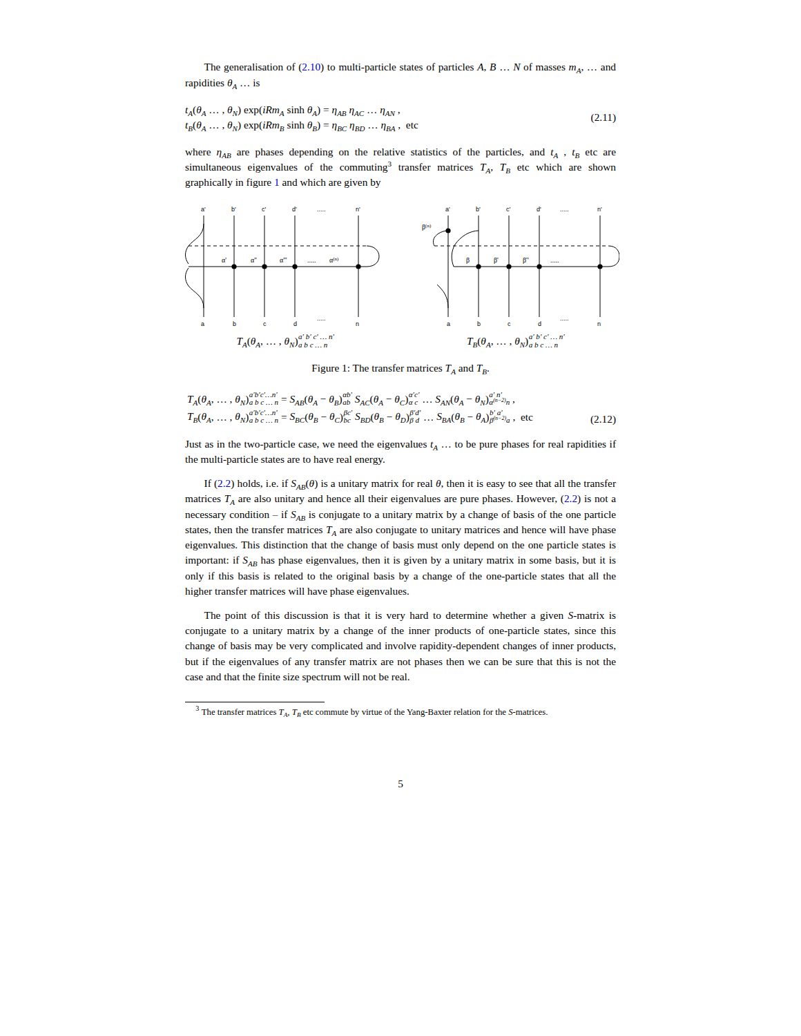The generalisation of (2.10) to multi-particle states of particles A, B … N of masses mA, … and rapidities θA … is
(2.11) tA(θA … , θN) exp(iRmA sinh θA) = ηAB ηAC … ηAN , tB(θA … , θN) exp(iRmB sinh θB) = ηBC ηBD … ηBA , etc
where ηAB are phases depending on the relative statistics of the particles, and tA , tB etc are simultaneous eigenvalues of the commuting3 transfer matrices TA, TB etc which are shown graphically in figure 1 and which are given by
a' b' c' d' ..... n' a b c d ..... n α' α'' α''' ..... α(n)
TA(θA, … , θN)a′ b′ c′ … n′a b c … n
a' b' c' d' ..... n' a b c d ..... n β(n) β β' β'' .....
TB(θA, … , θN)a′ b′ c′ … n′a b c … n
Figure 1: The transfer matrices TA and TB.
(2.12)
TA(θA, … , θN)a′b′c′…n′a b c … n = SAB(θA − θB)αb′ab SAC(θA − θC)α′c′α c … SAN(θA − θN)a′ n′α(n−2)n ,
TB(θA, … , θN)a′b′c′…n′a b c … n = SBC(θB − θC)βc′bc SBD(θB − θD)β′d′β d … SBA(θB − θA)b′ a′β(n−2)a , etc
Just as in the two-particle case, we need the eigenvalues tA … to be pure phases for real rapidities if the multi-particle states are to have real energy.
If (2.2) holds, i.e. if SAB(θ) is a unitary matrix for real θ, then it is easy to see that all the transfer matrices TA are also unitary and hence all their eigenvalues are pure phases. However, (2.2) is not a necessary condition – if SAB is conjugate to a unitary matrix by a change of basis of the one particle states, then the transfer matrices TA are also conjugate to unitary matrices and hence will have phase eigenvalues. This distinction that the change of basis must only depend on the one particle states is important: if SAB has phase eigenvalues, then it is given by a unitary matrix in some basis, but it is only if this basis is related to the original basis by a change of the one-particle states that all the higher transfer matrices will have phase eigenvalues.
The point of this discussion is that it is very hard to determine whether a given S-matrix is conjugate to a unitary matrix by a change of the inner products of one-particle states, since this change of basis may be very complicated and involve rapidity-dependent changes of inner products, but if the eigenvalues of any transfer matrix are not phases then we can be sure that this is not the case and that the finite size spectrum will not be real.
3 The transfer matrices TA, TB etc commute by virtue of the Yang-Baxter relation for the S-matrices.
5